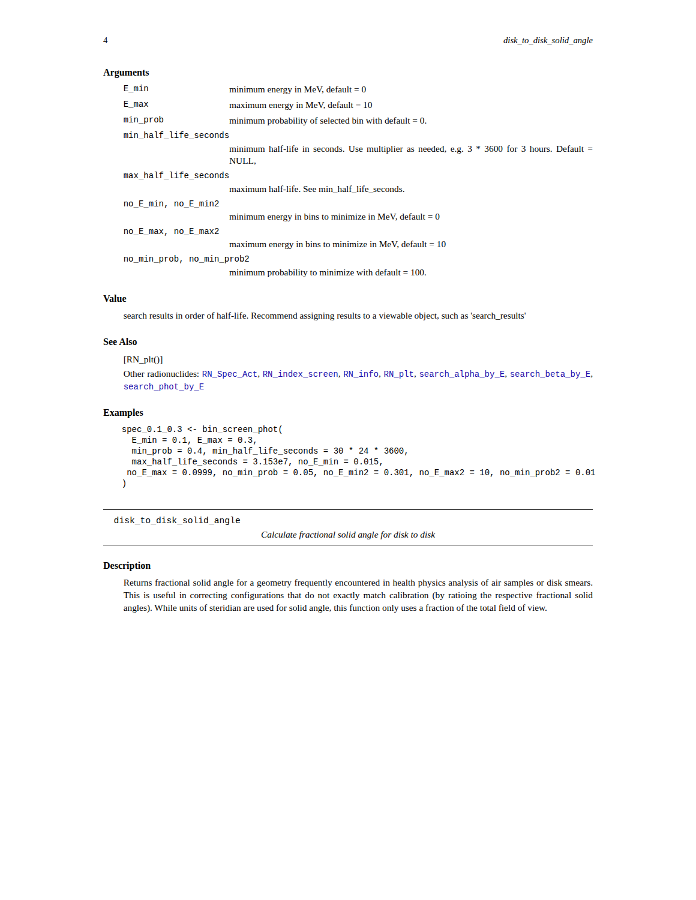4 disk_to_disk_solid_angle
Arguments
E_min
minimum energy in MeV, default = 0
E_max
maximum energy in MeV, default = 10
min_prob
minimum probability of selected bin with default = 0.
min_half_life_seconds
minimum half-life in seconds. Use multiplier as needed, e.g. 3 * 3600 for 3 hours. Default = NULL,
max_half_life_seconds
maximum half-life. See min_half_life_seconds.
no_E_min, no_E_min2
minimum energy in bins to minimize in MeV, default = 0
no_E_max, no_E_max2
maximum energy in bins to minimize in MeV, default = 10
no_min_prob, no_min_prob2
minimum probability to minimize with default = 100.
Value
search results in order of half-life. Recommend assigning results to a viewable object, such as 'search_results'
See Also
[RN_plt()]
Other radionuclides: RN_Spec_Act, RN_index_screen, RN_info, RN_plt, search_alpha_by_E, search_beta_by_E, search_phot_by_E
Examples
spec_0.1_0.3 <- bin_screen_phot(
  E_min = 0.1, E_max = 0.3,
  min_prob = 0.4, min_half_life_seconds = 30 * 24 * 3600,
  max_half_life_seconds = 3.153e7, no_E_min = 0.015,
 no_E_max = 0.0999, no_min_prob = 0.05, no_E_min2 = 0.301, no_E_max2 = 10, no_min_prob2 = 0.01
)
disk_to_disk_solid_angle
Calculate fractional solid angle for disk to disk
Description
Returns fractional solid angle for a geometry frequently encountered in health physics analysis of air samples or disk smears. This is useful in correcting configurations that do not exactly match calibration (by ratioing the respective fractional solid angles). While units of steridian are used for solid angle, this function only uses a fraction of the total field of view.